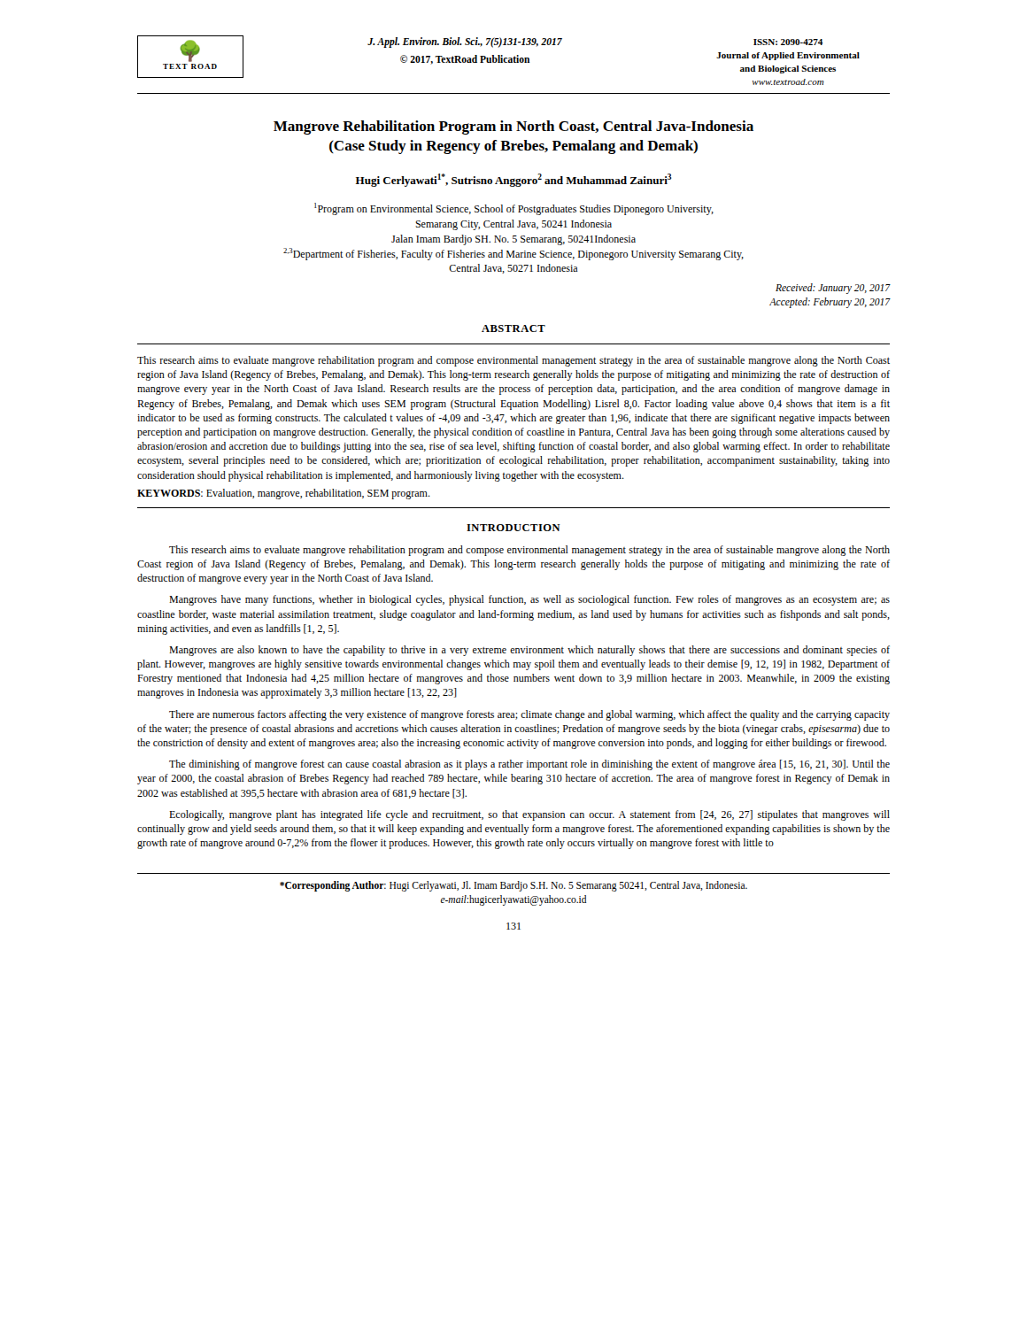🌳TEXT ROAD
J. Appl. Environ. Biol. Sci., 7(5)131-139, 2017
© 2017, TextRoad Publication
ISSN: 2090-4274
Journal of Applied Environmental
and Biological Sciences
www.textroad.com
Mangrove Rehabilitation Program in North Coast, Central Java-Indonesia
(Case Study in Regency of Brebes, Pemalang and Demak)
Hugi Cerlyawati1*, Sutrisno Anggoro2 and Muhammad Zainuri3
1Program on Environmental Science, School of Postgraduates Studies Diponegoro University,
Semarang City, Central Java, 50241 Indonesia
Jalan Imam Bardjo SH. No. 5 Semarang, 50241Indonesia
2,3Department of Fisheries, Faculty of Fisheries and Marine Science, Diponegoro University Semarang City,
Central Java, 50271 Indonesia
Received: January 20, 2017
Accepted: February 20, 2017
ABSTRACT
This research aims to evaluate mangrove rehabilitation program and compose environmental management strategy in the area of sustainable mangrove along the North Coast region of Java Island (Regency of Brebes, Pemalang, and Demak). This long-term research generally holds the purpose of mitigating and minimizing the rate of destruction of mangrove every year in the North Coast of Java Island. Research results are the process of perception data, participation, and the area condition of mangrove damage in Regency of Brebes, Pemalang, and Demak which uses SEM program (Structural Equation Modelling) Lisrel 8,0. Factor loading value above 0,4 shows that item is a fit indicator to be used as forming constructs. The calculated t values of -4,09 and -3,47, which are greater than 1,96, indicate that there are significant negative impacts between perception and participation on mangrove destruction. Generally, the physical condition of coastline in Pantura, Central Java has been going through some alterations caused by abrasion/erosion and accretion due to buildings jutting into the sea, rise of sea level, shifting function of coastal border, and also global warming effect. In order to rehabilitate ecosystem, several principles need to be considered, which are; prioritization of ecological rehabilitation, proper rehabilitation, accompaniment sustainability, taking into consideration should physical rehabilitation is implemented, and harmoniously living together with the ecosystem.
KEYWORDS: Evaluation, mangrove, rehabilitation, SEM program.
INTRODUCTION
This research aims to evaluate mangrove rehabilitation program and compose environmental management strategy in the area of sustainable mangrove along the North Coast region of Java Island (Regency of Brebes, Pemalang, and Demak). This long-term research generally holds the purpose of mitigating and minimizing the rate of destruction of mangrove every year in the North Coast of Java Island.
Mangroves have many functions, whether in biological cycles, physical function, as well as sociological function. Few roles of mangroves as an ecosystem are; as coastline border, waste material assimilation treatment, sludge coagulator and land-forming medium, as land used by humans for activities such as fishponds and salt ponds, mining activities, and even as landfills [1, 2, 5].
Mangroves are also known to have the capability to thrive in a very extreme environment which naturally shows that there are successions and dominant species of plant. However, mangroves are highly sensitive towards environmental changes which may spoil them and eventually leads to their demise [9, 12, 19] in 1982, Department of Forestry mentioned that Indonesia had 4,25 million hectare of mangroves and those numbers went down to 3,9 million hectare in 2003. Meanwhile, in 2009 the existing mangroves in Indonesia was approximately 3,3 million hectare [13, 22, 23]
There are numerous factors affecting the very existence of mangrove forests area; climate change and global warming, which affect the quality and the carrying capacity of the water; the presence of coastal abrasions and accretions which causes alteration in coastlines; Predation of mangrove seeds by the biota (vinegar crabs, episesarma) due to the constriction of density and extent of mangroves area; also the increasing economic activity of mangrove conversion into ponds, and logging for either buildings or firewood.
The diminishing of mangrove forest can cause coastal abrasion as it plays a rather important role in diminishing the extent of mangrove área [15, 16, 21, 30]. Until the year of 2000, the coastal abrasion of Brebes Regency had reached 789 hectare, while bearing 310 hectare of accretion. The area of mangrove forest in Regency of Demak in 2002 was established at 395,5 hectare with abrasion area of 681,9 hectare [3].
Ecologically, mangrove plant has integrated life cycle and recruitment, so that expansion can occur. A statement from [24, 26, 27] stipulates that mangroves will continually grow and yield seeds around them, so that it will keep expanding and eventually form a mangrove forest. The aforementioned expanding capabilities is shown by the growth rate of mangrove around 0-7,2% from the flower it produces. However, this growth rate only occurs virtually on mangrove forest with little to
*Corresponding Author: Hugi Cerlyawati, Jl. Imam Bardjo S.H. No. 5 Semarang 50241, Central Java, Indonesia.
e-mail:hugicerlyawati@yahoo.co.id
131